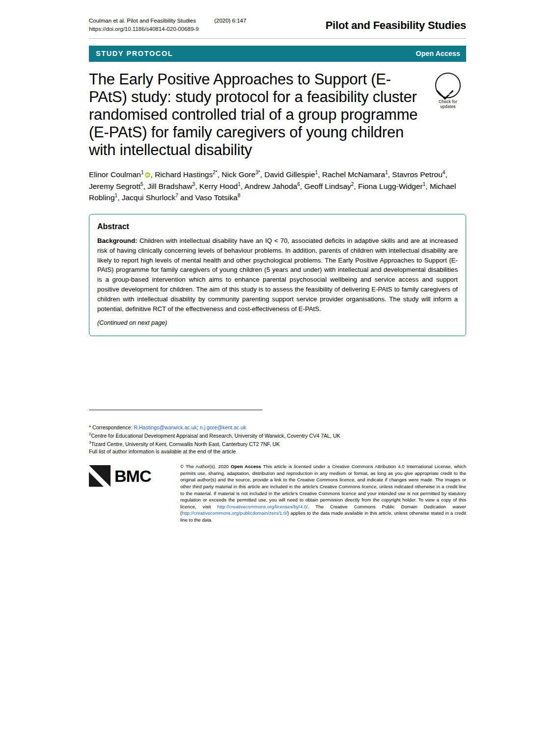Coulman et al. Pilot and Feasibility Studies (2020) 6:147
https://doi.org/10.1186/s40814-020-00689-9
Pilot and Feasibility Studies
STUDY PROTOCOL Open Access
The Early Positive Approaches to Support (E-PAtS) study: study protocol for a feasibility cluster randomised controlled trial of a group programme (E-PAtS) for family caregivers of young children with intellectual disability
Check for
updates
Elinor Coulman1 , Richard Hastings2*, Nick Gore3*, David Gillespie1, Rachel McNamara1, Stavros Petrou4, Jeremy Segrott5, Jill Bradshaw3, Kerry Hood1, Andrew Jahoda6, Geoff Lindsay2, Fiona Lugg-Widger1, Michael Robling1, Jacqui Shurlock7 and Vaso Totsika8
Abstract
Background: Children with intellectual disability have an IQ < 70, associated deficits in adaptive skills and are at increased risk of having clinically concerning levels of behaviour problems. In addition, parents of children with intellectual disability are likely to report high levels of mental health and other psychological problems. The Early Positive Approaches to Support (E-PAtS) programme for family caregivers of young children (5 years and under) with intellectual and developmental disabilities is a group-based intervention which aims to enhance parental psychosocial wellbeing and service access and support positive development for children. The aim of this study is to assess the feasibility of delivering E-PAtS to family caregivers of children with intellectual disability by community parenting support service provider organisations. The study will inform a potential, definitive RCT of the effectiveness and cost-effectiveness of E-PAtS.
(Continued on next page)
* Correspondence: R.Hastings@warwick.ac.uk; n.j.gore@kent.ac.uk
2Centre for Educational Development Appraisal and Research, University of Warwick, Coventry CV4 7AL, UK
3Tizard Centre, University of Kent, Cornwallis North East, Canterbury CT2 7NF, UK
Full list of author information is available at the end of the article
BMC
© The Author(s). 2020 Open Access This article is licensed under a Creative Commons Attribution 4.0 International License, which permits use, sharing, adaptation, distribution and reproduction in any medium or format, as long as you give appropriate credit to the original author(s) and the source, provide a link to the Creative Commons licence, and indicate if changes were made. The images or other third party material in this article are included in the article's Creative Commons licence, unless indicated otherwise in a credit line to the material. If material is not included in the article's Creative Commons licence and your intended use is not permitted by statutory regulation or exceeds the permitted use, you will need to obtain permission directly from the copyright holder. To view a copy of this licence, visit http://creativecommons.org/licenses/by/4.0/. The Creative Commons Public Domain Dedication waiver (http://creativecommons.org/publicdomain/zero/1.0/) applies to the data made available in this article, unless otherwise stated in a credit line to the data.